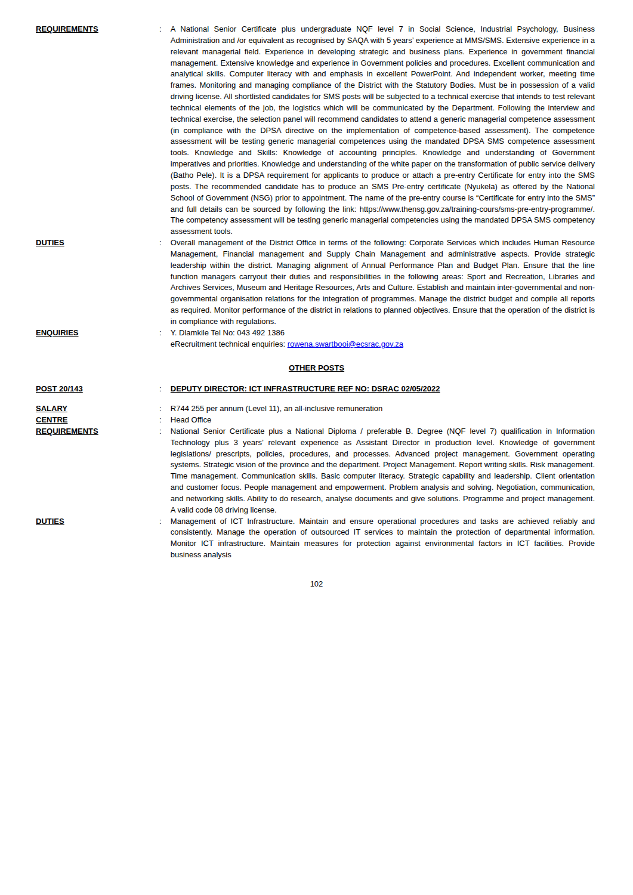| REQUIREMENTS | : | A National Senior Certificate plus undergraduate NQF level 7 in Social Science, Industrial Psychology, Business Administration and /or equivalent as recognised by SAQA with 5 years’ experience at MMS/SMS. Extensive experience in a relevant managerial field. Experience in developing strategic and business plans. Experience in government financial management. Extensive knowledge and experience in Government policies and procedures. Excellent communication and analytical skills. Computer literacy with and emphasis in excellent PowerPoint. And independent worker, meeting time frames. Monitoring and managing compliance of the District with the Statutory Bodies. Must be in possession of a valid driving license. All shortlisted candidates for SMS posts will be subjected to a technical exercise that intends to test relevant technical elements of the job, the logistics which will be communicated by the Department. Following the interview and technical exercise, the selection panel will recommend candidates to attend a generic managerial competence assessment (in compliance with the DPSA directive on the implementation of competence-based assessment). The competence assessment will be testing generic managerial competences using the mandated DPSA SMS competence assessment tools. Knowledge and Skills: Knowledge of accounting principles. Knowledge and understanding of Government imperatives and priorities. Knowledge and understanding of the white paper on the transformation of public service delivery (Batho Pele). It is a DPSA requirement for applicants to produce or attach a pre-entry Certificate for entry into the SMS posts. The recommended candidate has to produce an SMS Pre-entry certificate (Nyukela) as offered by the National School of Government (NSG) prior to appointment. The name of the pre-entry course is “Certificate for entry into the SMS” and full details can be sourced by following the link: https://www.thensg.gov.za/training-cours/sms-pre-entry-programme/. The competency assessment will be testing generic managerial competencies using the mandated DPSA SMS competency assessment tools. |
| DUTIES | : | Overall management of the District Office in terms of the following: Corporate Services which includes Human Resource Management, Financial management and Supply Chain Management and administrative aspects. Provide strategic leadership within the district. Managing alignment of Annual Performance Plan and Budget Plan. Ensure that the line function managers carryout their duties and responsibilities in the following areas: Sport and Recreation, Libraries and Archives Services, Museum and Heritage Resources, Arts and Culture. Establish and maintain inter-governmental and non-governmental organisation relations for the integration of programmes. Manage the district budget and compile all reports as required. Monitor performance of the district in relations to planned objectives. Ensure that the operation of the district is in compliance with regulations. |
| ENQUIRIES | : | Y. Dlamkile Tel No: 043 492 1386 eRecruitment technical enquiries: rowena.swartbooi@ecsrac.gov.za |
OTHER POSTS
| POST 20/143 | : | DEPUTY DIRECTOR: ICT INFRASTRUCTURE REF NO: DSRAC 02/05/2022 |
| SALARY | : | R744 255 per annum (Level 11), an all-inclusive remuneration |
| CENTRE | : | Head Office |
| REQUIREMENTS | : | National Senior Certificate plus a National Diploma / preferable B. Degree (NQF level 7) qualification in Information Technology plus 3 years’ relevant experience as Assistant Director in production level. Knowledge of government legislations/ prescripts, policies, procedures, and processes. Advanced project management. Government operating systems. Strategic vision of the province and the department. Project Management. Report writing skills. Risk management. Time management. Communication skills. Basic computer literacy. Strategic capability and leadership. Client orientation and customer focus. People management and empowerment. Problem analysis and solving. Negotiation, communication, and networking skills. Ability to do research, analyse documents and give solutions. Programme and project management. A valid code 08 driving license. |
| DUTIES | : | Management of ICT Infrastructure. Maintain and ensure operational procedures and tasks are achieved reliably and consistently. Manage the operation of outsourced IT services to maintain the protection of departmental information. Monitor ICT infrastructure. Maintain measures for protection against environmental factors in ICT facilities. Provide business analysis |
102